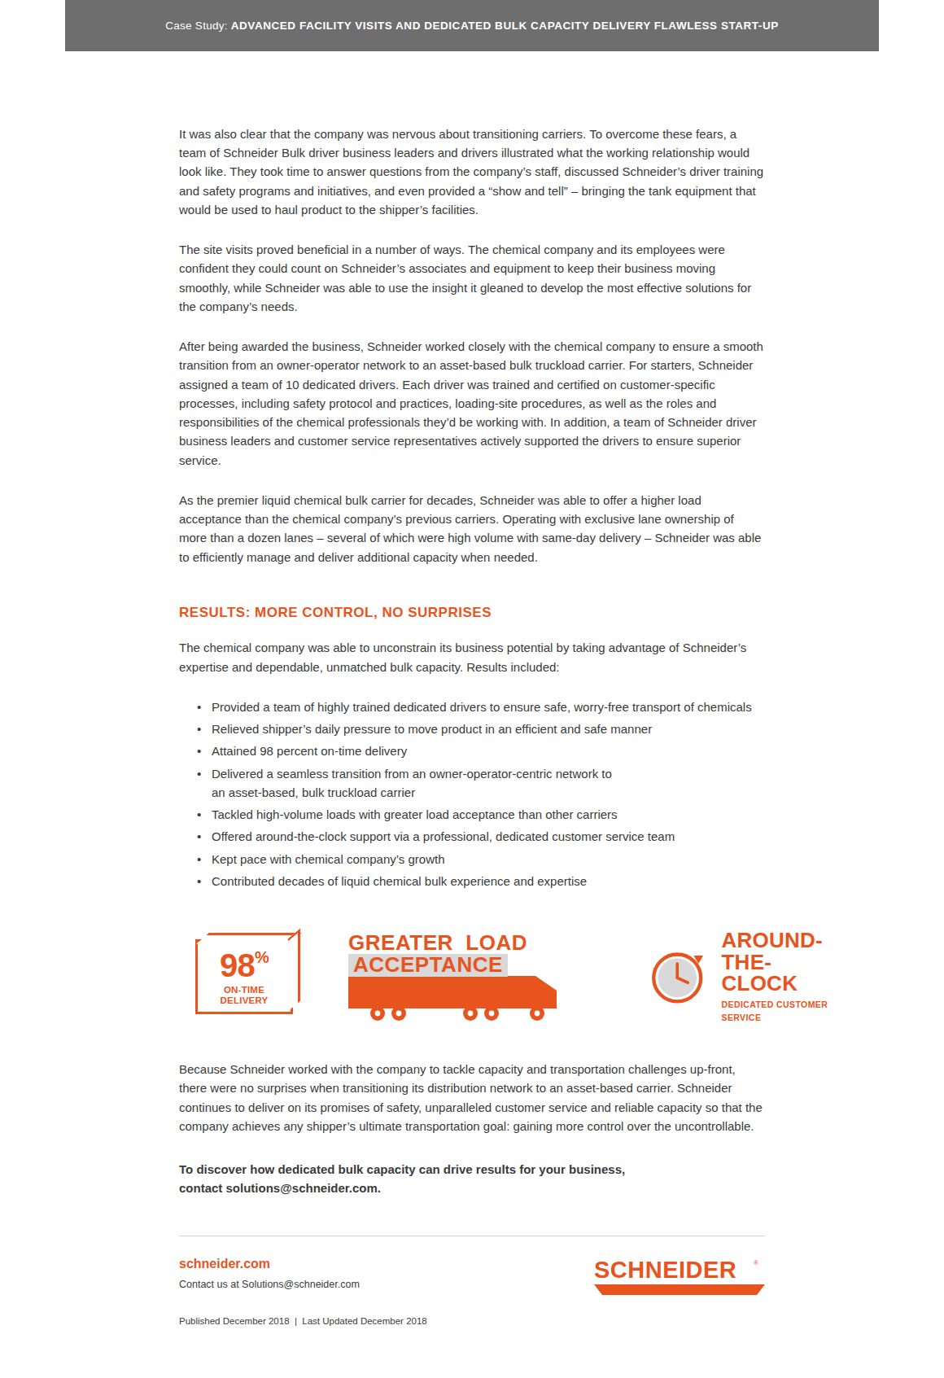Case Study: ADVANCED FACILITY VISITS AND DEDICATED BULK CAPACITY DELIVERY FLAWLESS START-UP
It was also clear that the company was nervous about transitioning carriers. To overcome these fears, a team of Schneider Bulk driver business leaders and drivers illustrated what the working relationship would look like. They took time to answer questions from the company’s staff, discussed Schneider’s driver training and safety programs and initiatives, and even provided a “show and tell” – bringing the tank equipment that would be used to haul product to the shipper’s facilities.
The site visits proved beneficial in a number of ways. The chemical company and its employees were confident they could count on Schneider’s associates and equipment to keep their business moving smoothly, while Schneider was able to use the insight it gleaned to develop the most effective solutions for the company’s needs.
After being awarded the business, Schneider worked closely with the chemical company to ensure a smooth transition from an owner-operator network to an asset-based bulk truckload carrier. For starters, Schneider assigned a team of 10 dedicated drivers. Each driver was trained and certified on customer-specific processes, including safety protocol and practices, loading-site procedures, as well as the roles and responsibilities of the chemical professionals they’d be working with. In addition, a team of Schneider driver business leaders and customer service representatives actively supported the drivers to ensure superior service.
As the premier liquid chemical bulk carrier for decades, Schneider was able to offer a higher load acceptance than the chemical company’s previous carriers. Operating with exclusive lane ownership of more than a dozen lanes – several of which were high volume with same-day delivery – Schneider was able to efficiently manage and deliver additional capacity when needed.
RESULTS: MORE CONTROL, NO SURPRISES
The chemical company was able to unconstrain its business potential by taking advantage of Schneider’s expertise and dependable, unmatched bulk capacity. Results included:
Provided a team of highly trained dedicated drivers to ensure safe, worry-free transport of chemicals
Relieved shipper’s daily pressure to move product in an efficient and safe manner
Attained 98 percent on-time delivery
Delivered a seamless transition from an owner-operator-centric network to
an asset-based, bulk truckload carrier
Tackled high-volume loads with greater load acceptance than other carriers
Offered around-the-clock support via a professional, dedicated customer service team
Kept pace with chemical company’s growth
Contributed decades of liquid chemical bulk experience and expertise
98%
ON-TIME
DELIVERY
GREATER LOAD
ACCEPTANCE
AROUND-
THE-CLOCK
DEDICATED CUSTOMER SERVICE
Because Schneider worked with the company to tackle capacity and transportation challenges up-front, there were no surprises when transitioning its distribution network to an asset-based carrier. Schneider continues to deliver on its promises of safety, unparalleled customer service and reliable capacity so that the company achieves any shipper’s ultimate transportation goal: gaining more control over the uncontrollable.
To discover how dedicated bulk capacity can drive results for your business,
contact solutions@schneider.com.
schneider.com
Contact us at Solutions@schneider.com
Published December 2018 | Last Updated December 2018
SCHNEIDER ®